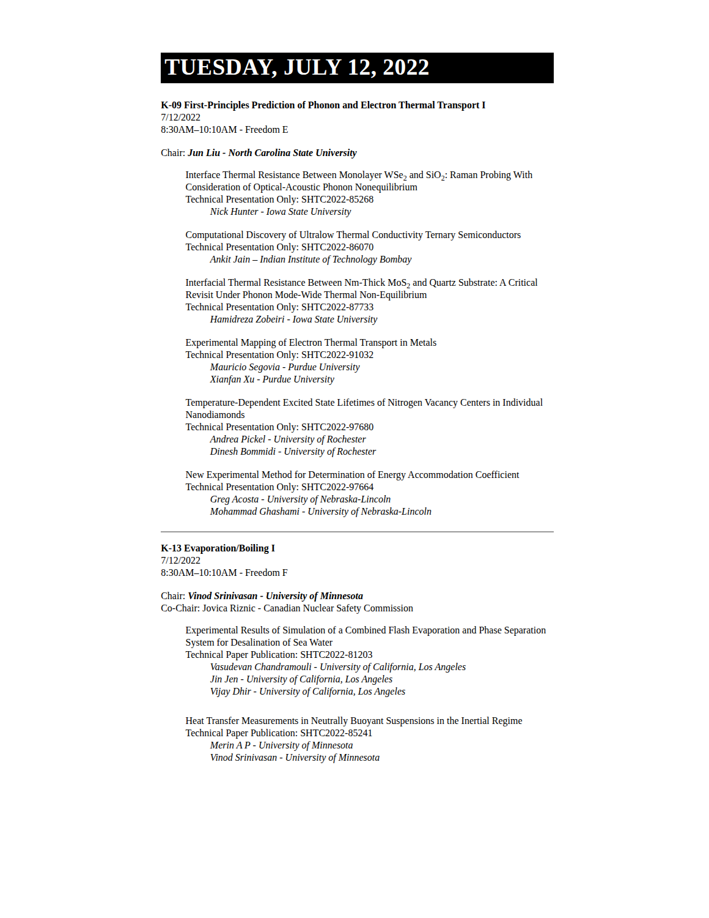TUESDAY, JULY 12, 2022
K-09 First-Principles Prediction of Phonon and Electron Thermal Transport I
7/12/2022
8:30AM–10:10AM - Freedom E
Chair: Jun Liu - North Carolina State University
Interface Thermal Resistance Between Monolayer WSe2 and SiO2: Raman Probing With Consideration of Optical-Acoustic Phonon Nonequilibrium
Technical Presentation Only: SHTC2022-85268
Nick Hunter - Iowa State University
Computational Discovery of Ultralow Thermal Conductivity Ternary Semiconductors
Technical Presentation Only: SHTC2022-86070
Ankit Jain – Indian Institute of Technology Bombay
Interfacial Thermal Resistance Between Nm-Thick MoS2 and Quartz Substrate: A Critical Revisit Under Phonon Mode-Wide Thermal Non-Equilibrium
Technical Presentation Only: SHTC2022-87733
Hamidreza Zobeiri - Iowa State University
Experimental Mapping of Electron Thermal Transport in Metals
Technical Presentation Only: SHTC2022-91032
Mauricio Segovia - Purdue University
Xianfan Xu - Purdue University
Temperature-Dependent Excited State Lifetimes of Nitrogen Vacancy Centers in Individual Nanodiamonds
Technical Presentation Only: SHTC2022-97680
Andrea Pickel - University of Rochester
Dinesh Bommidi - University of Rochester
New Experimental Method for Determination of Energy Accommodation Coefficient
Technical Presentation Only: SHTC2022-97664
Greg Acosta - University of Nebraska-Lincoln
Mohammad Ghashami - University of Nebraska-Lincoln
K-13 Evaporation/Boiling I
7/12/2022
8:30AM–10:10AM - Freedom F
Chair: Vinod Srinivasan - University of Minnesota
Co-Chair: Jovica Riznic - Canadian Nuclear Safety Commission
Experimental Results of Simulation of a Combined Flash Evaporation and Phase Separation System for Desalination of Sea Water
Technical Paper Publication: SHTC2022-81203
Vasudevan Chandramouli - University of California, Los Angeles
Jin Jen - University of California, Los Angeles
Vijay Dhir - University of California, Los Angeles
Heat Transfer Measurements in Neutrally Buoyant Suspensions in the Inertial Regime
Technical Paper Publication: SHTC2022-85241
Merin A P - University of Minnesota
Vinod Srinivasan - University of Minnesota